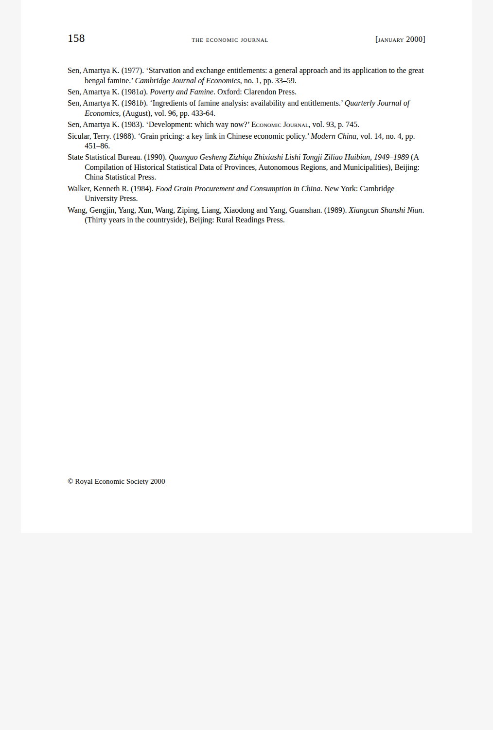158 the economic journal [january 2000]
Sen, Amartya K. (1977). ‘Starvation and exchange entitlements: a general approach and its application to the great bengal famine.’ Cambridge Journal of Economics, no. 1, pp. 33–59.
Sen, Amartya K. (1981a). Poverty and Famine. Oxford: Clarendon Press.
Sen, Amartya K. (1981b). ‘Ingredients of famine analysis: availability and entitlements.’ Quarterly Journal of Economics, (August), vol. 96, pp. 433-64.
Sen, Amartya K. (1983). ‘Development: which way now?’ Economic Journal, vol. 93, p. 745.
Sicular, Terry. (1988). ‘Grain pricing: a key link in Chinese economic policy.’ Modern China, vol. 14, no. 4, pp. 451–86.
State Statistical Bureau. (1990). Quanguo Gesheng Zizhiqu Zhixiashi Lishi Tongji Ziliao Huibian, 1949–1989 (A Compilation of Historical Statistical Data of Provinces, Autonomous Regions, and Municipalities), Beijing: China Statistical Press.
Walker, Kenneth R. (1984). Food Grain Procurement and Consumption in China. New York: Cambridge University Press.
Wang, Gengjin, Yang, Xun, Wang, Ziping, Liang, Xiaodong and Yang, Guanshan. (1989). Xiangcun Shanshi Nian. (Thirty years in the countryside), Beijing: Rural Readings Press.
© Royal Economic Society 2000